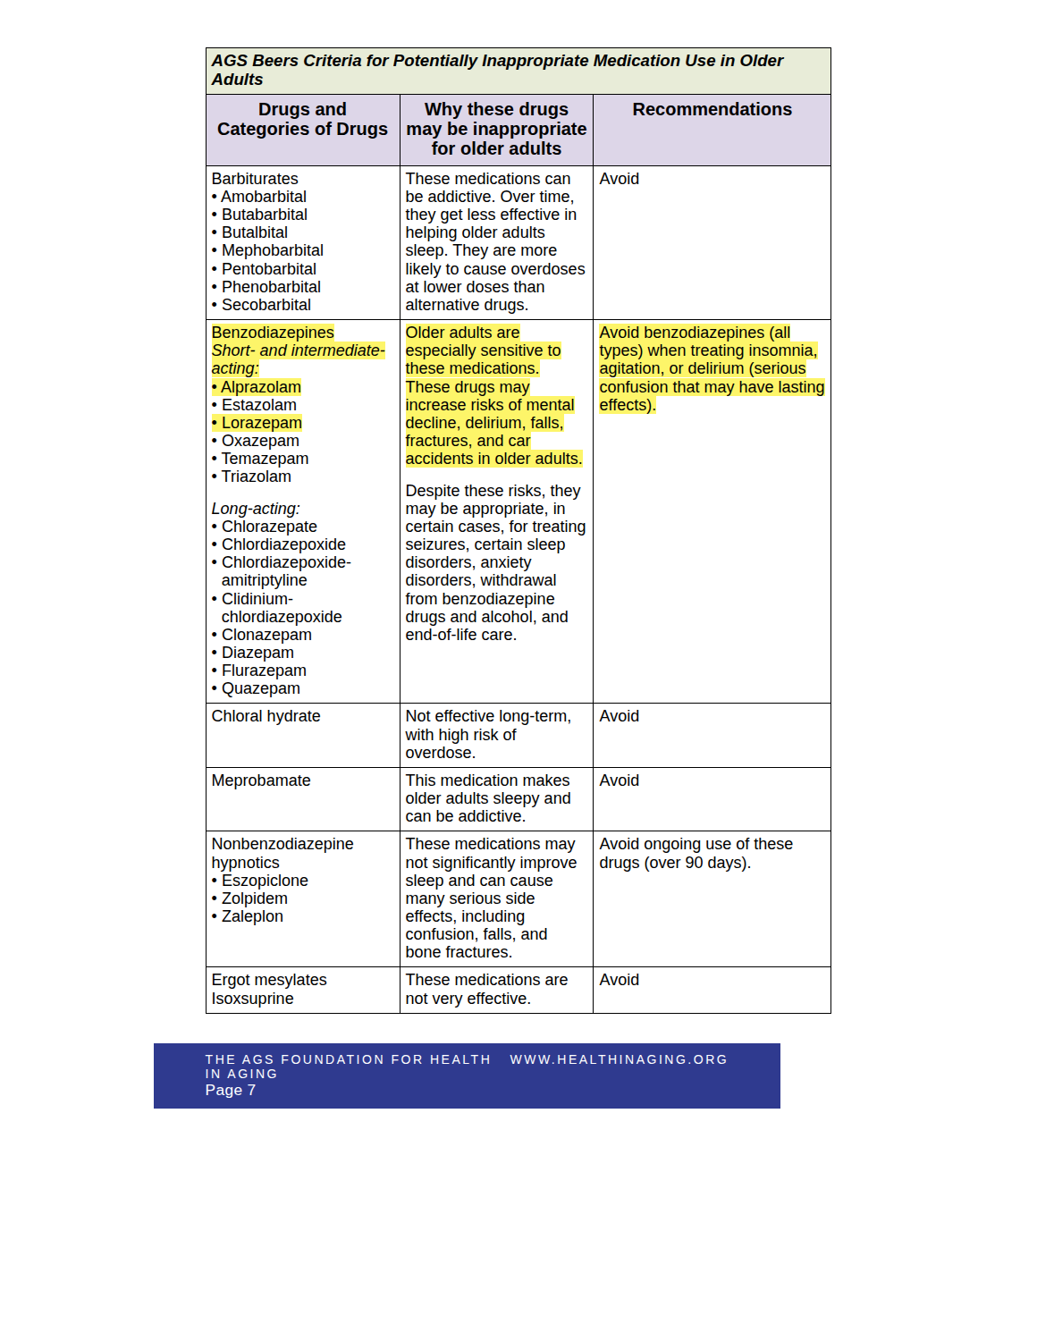AGS Beers Criteria for Potentially Inappropriate Medication Use in Older Adults
| Drugs and Categories of Drugs | Why these drugs may be inappropriate for older adults | Recommendations |
| --- | --- | --- |
| Barbiturates • Amobarbital • Butabarbital • Butalbital • Mephobarbital • Pentobarbital • Phenobarbital • Secobarbital | These medications can be addictive. Over time, they get less effective in helping older adults sleep. They are more likely to cause overdoses at lower doses than alternative drugs. | Avoid |
| Benzodiazepines Short- and intermediate-acting: • Alprazolam • Estazolam • Lorazepam • Oxazepam • Temazepam • Triazolam Long-acting: • Chlorazepate • Chlordiazepoxide • Chlordiazepoxide- amitriptyline • Clidinium-chlordiazepoxide • Clonazepam • Diazepam • Flurazepam • Quazepam | Older adults are especially sensitive to these medications. These drugs may increase risks of mental decline, delirium, falls, fractures, and car accidents in older adults. Despite these risks, they may be appropriate, in certain cases, for treating seizures, certain sleep disorders, anxiety disorders, withdrawal from benzodiazepine drugs and alcohol, and end-of-life care. | Avoid benzodiazepines (all types) when treating insomnia, agitation, or delirium (serious confusion that may have lasting effects). |
| Chloral hydrate | Not effective long-term, with high risk of overdose. | Avoid |
| Meprobamate | This medication makes older adults sleepy and can be addictive. | Avoid |
| Nonbenzodiazepine hypnotics • Eszopiclone • Zolpidem • Zaleplon | These medications may not significantly improve sleep and can cause many serious side effects, including confusion, falls, and bone fractures. | Avoid ongoing use of these drugs (over 90 days). |
| Ergot mesylates Isoxsuprine | These medications are not very effective. | Avoid |
The AGS Foundation for Health in Aging
www.healthinaging.org
Page 7